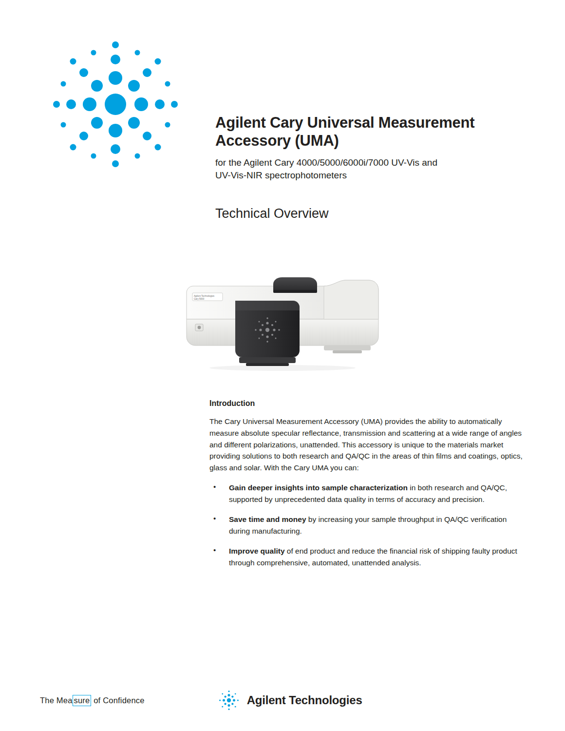Agilent Cary Universal Measurement
Accessory (UMA)
for the Agilent Cary 4000/5000/6000i/7000 UV-Vis and
UV-Vis-NIR spectrophotometers
Technical Overview
Agilent Technologies Cary 5000
Introduction
The Cary Universal Measurement Accessory (UMA) provides the ability to automatically measure absolute specular reflectance, transmission and scattering at a wide range of angles and different polarizations, unattended. This accessory is unique to the materials market providing solutions to both research and QA/QC in the areas of thin films and coatings, optics, glass and solar. With the Cary UMA you can:
Gain deeper insights into sample characterization in both research and QA/QC, supported by unprecedented data quality in terms of accuracy and precision.
Save time and money by increasing your sample throughput in QA/QC verification during manufacturing.
Improve quality of end product and reduce the financial risk of shipping faulty product through comprehensive, automated, unattended analysis.
The Measure of Confidence
Agilent Technologies